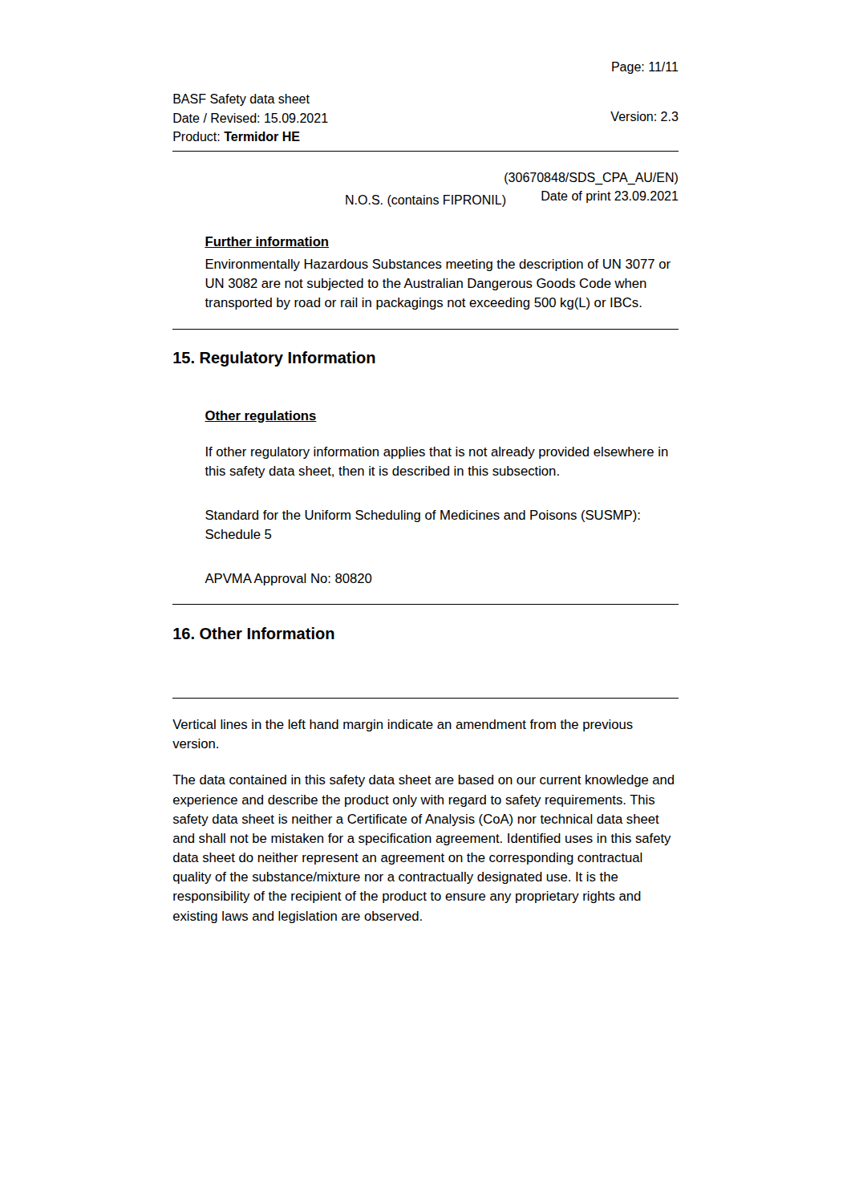Page: 11/11
BASF Safety data sheet
Date / Revised: 15.09.2021
Product: Termidor HE
Version: 2.3
(30670848/SDS_CPA_AU/EN)
Date of print 23.09.2021
N.O.S. (contains FIPRONIL)
Further information
Environmentally Hazardous Substances meeting the description of UN 3077 or UN 3082 are not subjected to the Australian Dangerous Goods Code when transported by road or rail in packagings not exceeding 500 kg(L) or IBCs.
15. Regulatory Information
Other regulations
If other regulatory information applies that is not already provided elsewhere in this safety data sheet, then it is described in this subsection.
Standard for the Uniform Scheduling of Medicines and Poisons (SUSMP): Schedule 5
APVMA Approval No: 80820
16. Other Information
Vertical lines in the left hand margin indicate an amendment from the previous version.
The data contained in this safety data sheet are based on our current knowledge and experience and describe the product only with regard to safety requirements. This safety data sheet is neither a Certificate of Analysis (CoA) nor technical data sheet and shall not be mistaken for a specification agreement. Identified uses in this safety data sheet do neither represent an agreement on the corresponding contractual quality of the substance/mixture nor a contractually designated use. It is the responsibility of the recipient of the product to ensure any proprietary rights and existing laws and legislation are observed.